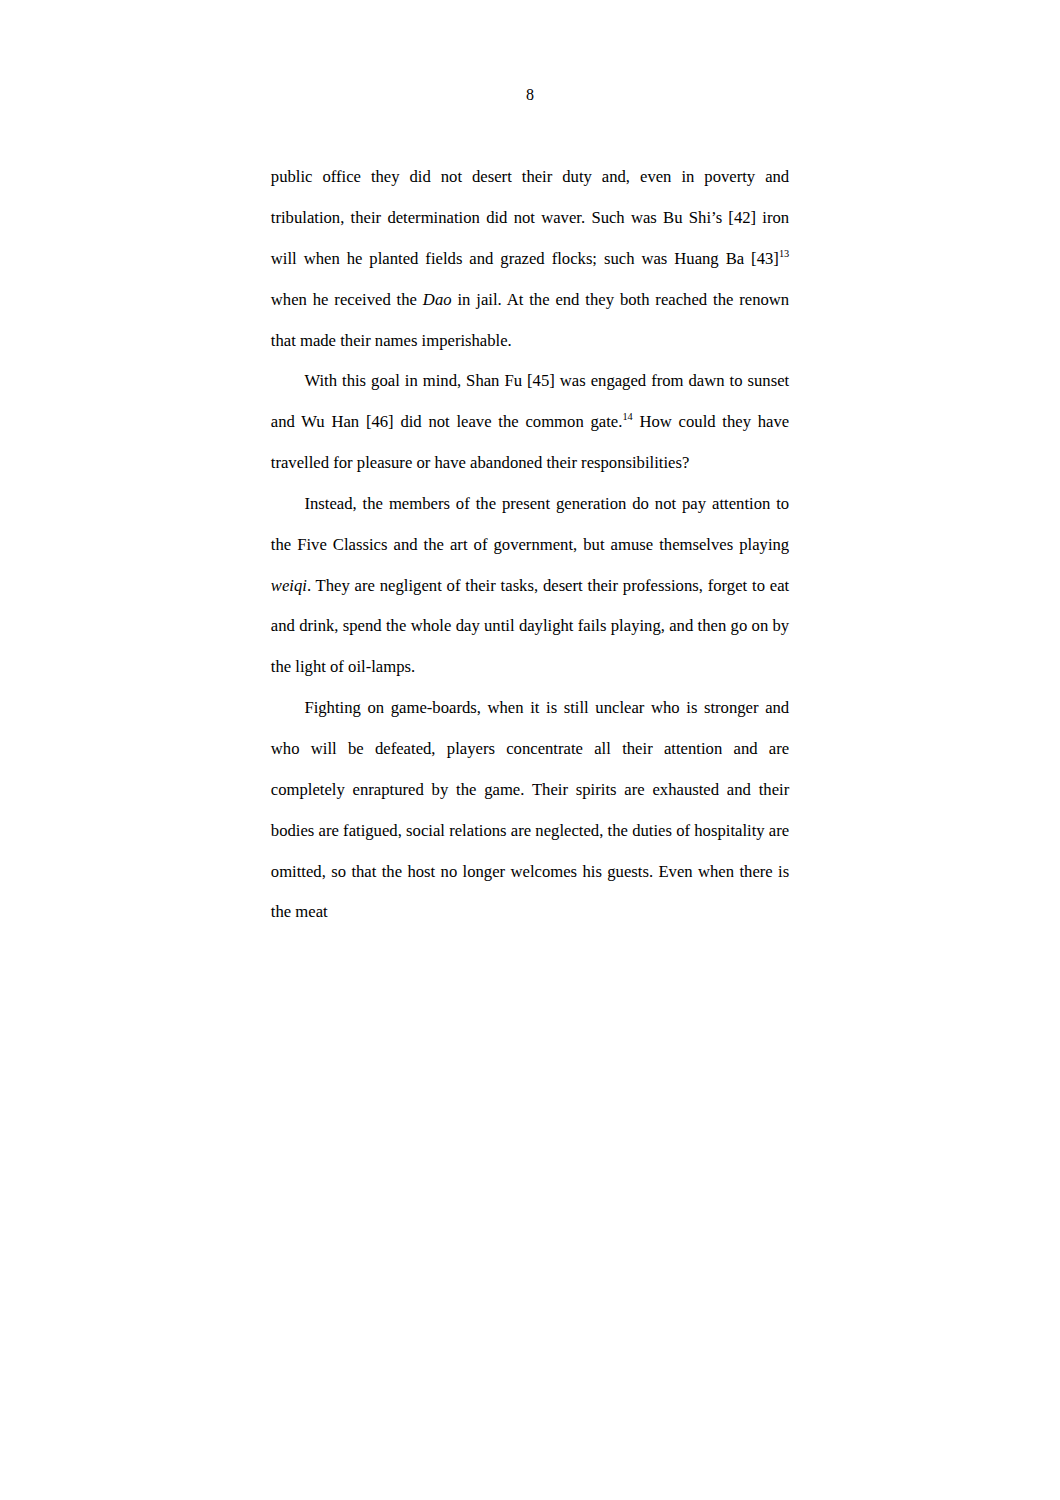8
public office they did not desert their duty and, even in poverty and tribulation, their determination did not waver. Such was Bu Shi’s [42] iron will when he planted fields and grazed flocks; such was Huang Ba [43]13 when he received the Dao in jail. At the end they both reached the renown that made their names imperishable.
With this goal in mind, Shan Fu [45] was engaged from dawn to sunset and Wu Han [46] did not leave the common gate.14 How could they have travelled for pleasure or have abandoned their responsibilities?
Instead, the members of the present generation do not pay attention to the Five Classics and the art of government, but amuse themselves playing weiqi. They are negligent of their tasks, desert their professions, forget to eat and drink, spend the whole day until daylight fails playing, and then go on by the light of oil-lamps.
Fighting on game-boards, when it is still unclear who is stronger and who will be defeated, players concentrate all their attention and are completely enraptured by the game. Their spirits are exhausted and their bodies are fatigued, social relations are neglected, the duties of hospitality are omitted, so that the host no longer welcomes his guests. Even when there is the meat